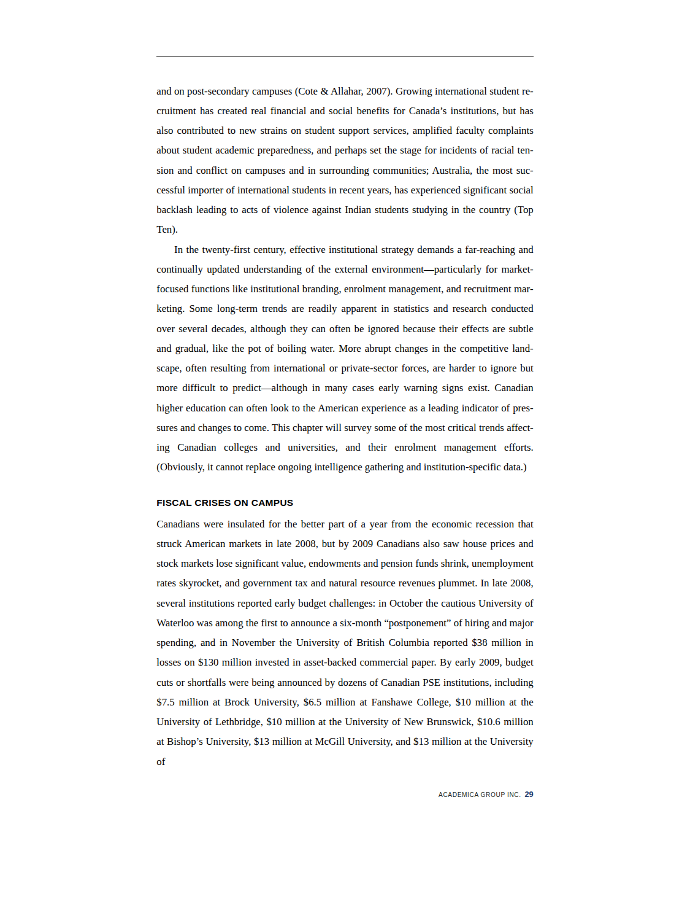and on post-secondary campuses (Cote & Allahar, 2007). Growing international student recruitment has created real financial and social benefits for Canada’s institutions, but has also contributed to new strains on student support services, amplified faculty complaints about student academic preparedness, and perhaps set the stage for incidents of racial tension and conflict on campuses and in surrounding communities; Australia, the most successful importer of international students in recent years, has experienced significant social backlash leading to acts of violence against Indian students studying in the country (Top Ten).
In the twenty-first century, effective institutional strategy demands a far-reaching and continually updated understanding of the external environment—particularly for market-focused functions like institutional branding, enrolment management, and recruitment marketing. Some long-term trends are readily apparent in statistics and research conducted over several decades, although they can often be ignored because their effects are subtle and gradual, like the pot of boiling water. More abrupt changes in the competitive landscape, often resulting from international or private-sector forces, are harder to ignore but more difficult to predict—although in many cases early warning signs exist. Canadian higher education can often look to the American experience as a leading indicator of pressures and changes to come. This chapter will survey some of the most critical trends affecting Canadian colleges and universities, and their enrolment management efforts. (Obviously, it cannot replace ongoing intelligence gathering and institution-specific data.)
Fiscal Crises on Campus
Canadians were insulated for the better part of a year from the economic recession that struck American markets in late 2008, but by 2009 Canadians also saw house prices and stock markets lose significant value, endowments and pension funds shrink, unemployment rates skyrocket, and government tax and natural resource revenues plummet. In late 2008, several institutions reported early budget challenges: in October the cautious University of Waterloo was among the first to announce a six-month “postponement” of hiring and major spending, and in November the University of British Columbia reported $38 million in losses on $130 million invested in asset-backed commercial paper. By early 2009, budget cuts or shortfalls were being announced by dozens of Canadian PSE institutions, including $7.5 million at Brock University, $6.5 million at Fanshawe College, $10 million at the University of Lethbridge, $10 million at the University of New Brunswick, $10.6 million at Bishop’s University, $13 million at McGill University, and $13 million at the University of
ACADEMICA GROUP INC.29